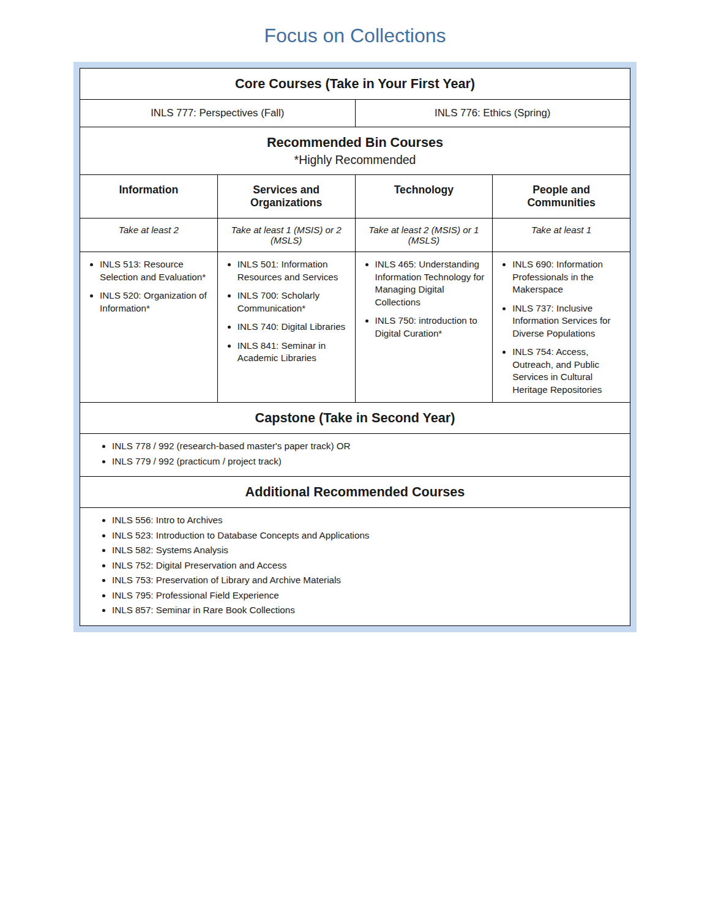Focus on Collections
| Core Courses (Take in Your First Year) |
| INLS 777: Perspectives (Fall) | INLS 776: Ethics (Spring) |
| Recommended Bin Courses *Highly Recommended |
| Information | Services and Organizations | Technology | People and Communities |
| Take at least 2 | Take at least 1 (MSIS) or 2 (MSLS) | Take at least 2 (MSIS) or 1 (MSLS) | Take at least 1 |
| INLS 513: Resource Selection and Evaluation* INLS 520: Organization of Information* | INLS 501: Information Resources and Services INLS 700: Scholarly Communication* INLS 740: Digital Libraries INLS 841: Seminar in Academic Libraries | INLS 465: Understanding Information Technology for Managing Digital Collections INLS 750: introduction to Digital Curation* | INLS 690: Information Professionals in the Makerspace INLS 737: Inclusive Information Services for Diverse Populations INLS 754: Access, Outreach, and Public Services in Cultural Heritage Repositories |
| Capstone (Take in Second Year) |
| INLS 778 / 992 (research-based master's paper track) OR INLS 779 / 992 (practicum / project track) |
| Additional Recommended Courses |
| INLS 556: Intro to Archives INLS 523: Introduction to Database Concepts and Applications INLS 582: Systems Analysis INLS 752: Digital Preservation and Access INLS 753: Preservation of Library and Archive Materials INLS 795: Professional Field Experience INLS 857: Seminar in Rare Book Collections |